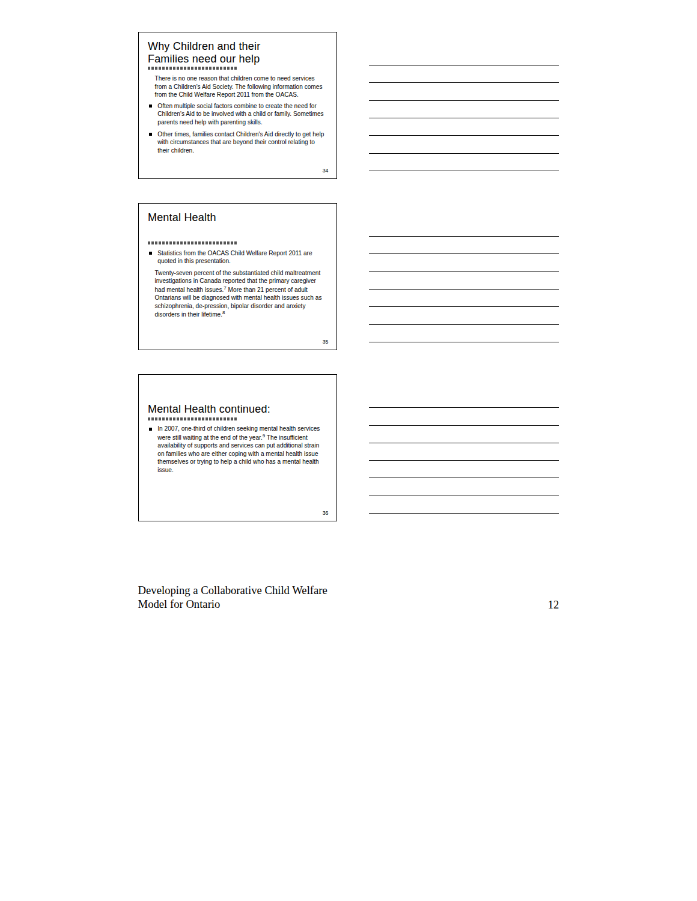Why Children and their
Families need our help
There is no one reason that children come to need services from a Children's Aid Society. The following information comes from the Child Welfare Report 2011 from the OACAS.
Often multiple social factors combine to create the need for Children's Aid to be involved with a child or family. Sometimes parents need help with parenting skills.
Other times, families contact Children's Aid directly to get help with circumstances that are beyond their control relating to their children.
34
Mental Health
Statistics from the OACAS Child Welfare Report 2011 are quoted in this presentation.
Twenty-seven percent of the substantiated child maltreatment investigations in Canada reported that the primary caregiver had mental health issues.7 More than 21 percent of adult Ontarians will be diagnosed with mental health issues such as schizophrenia, de-pression, bipolar disorder and anxiety disorders in their lifetime.8
35
Mental Health continued:
In 2007, one-third of children seeking mental health services were still waiting at the end of the year.9 The insufficient availability of supports and services can put additional strain on families who are either coping with a mental health issue themselves or trying to help a child who has a mental health issue.
36
Developing a Collaborative Child Welfare
Model for Ontario
12